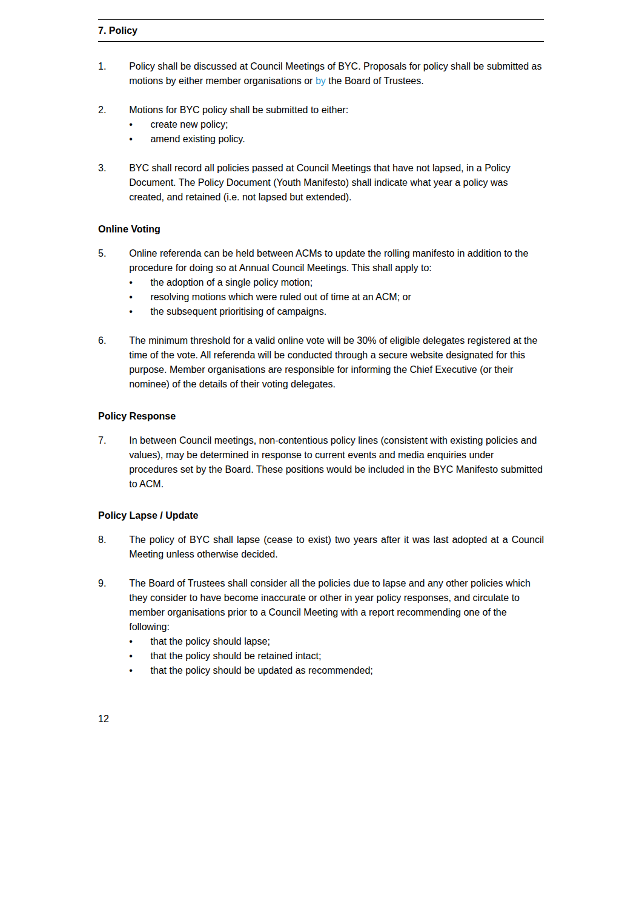7. Policy
1.
Policy shall be discussed at Council Meetings of BYC. Proposals for policy shall be submitted as motions by either member organisations or by the Board of Trustees.
2.
Motions for BYC policy shall be submitted to either:
•create new policy;
•amend existing policy.
3.
BYC shall record all policies passed at Council Meetings that have not lapsed, in a Policy Document. The Policy Document (Youth Manifesto) shall indicate what year a policy was created, and retained (i.e. not lapsed but extended).
Online Voting
5.
Online referenda can be held between ACMs to update the rolling manifesto in addition to the procedure for doing so at Annual Council Meetings. This shall apply to:
•the adoption of a single policy motion;
•resolving motions which were ruled out of time at an ACM; or
•the subsequent prioritising of campaigns.
6.
The minimum threshold for a valid online vote will be 30% of eligible delegates registered at the time of the vote. All referenda will be conducted through a secure website designated for this purpose. Member organisations are responsible for informing the Chief Executive (or their nominee) of the details of their voting delegates.
Policy Response
7.
In between Council meetings, non-contentious policy lines (consistent with existing policies and values), may be determined in response to current events and media enquiries under procedures set by the Board. These positions would be included in the BYC Manifesto submitted to ACM.
Policy Lapse / Update
8.
The policy of BYC shall lapse (cease to exist) two years after it was last adopted at a Council Meeting unless otherwise decided.
9.
The Board of Trustees shall consider all the policies due to lapse and any other policies which they consider to have become inaccurate or other in year policy responses, and circulate to member organisations prior to a Council Meeting with a report recommending one of the following:
•that the policy should lapse;
•that the policy should be retained intact;
•that the policy should be updated as recommended;
12